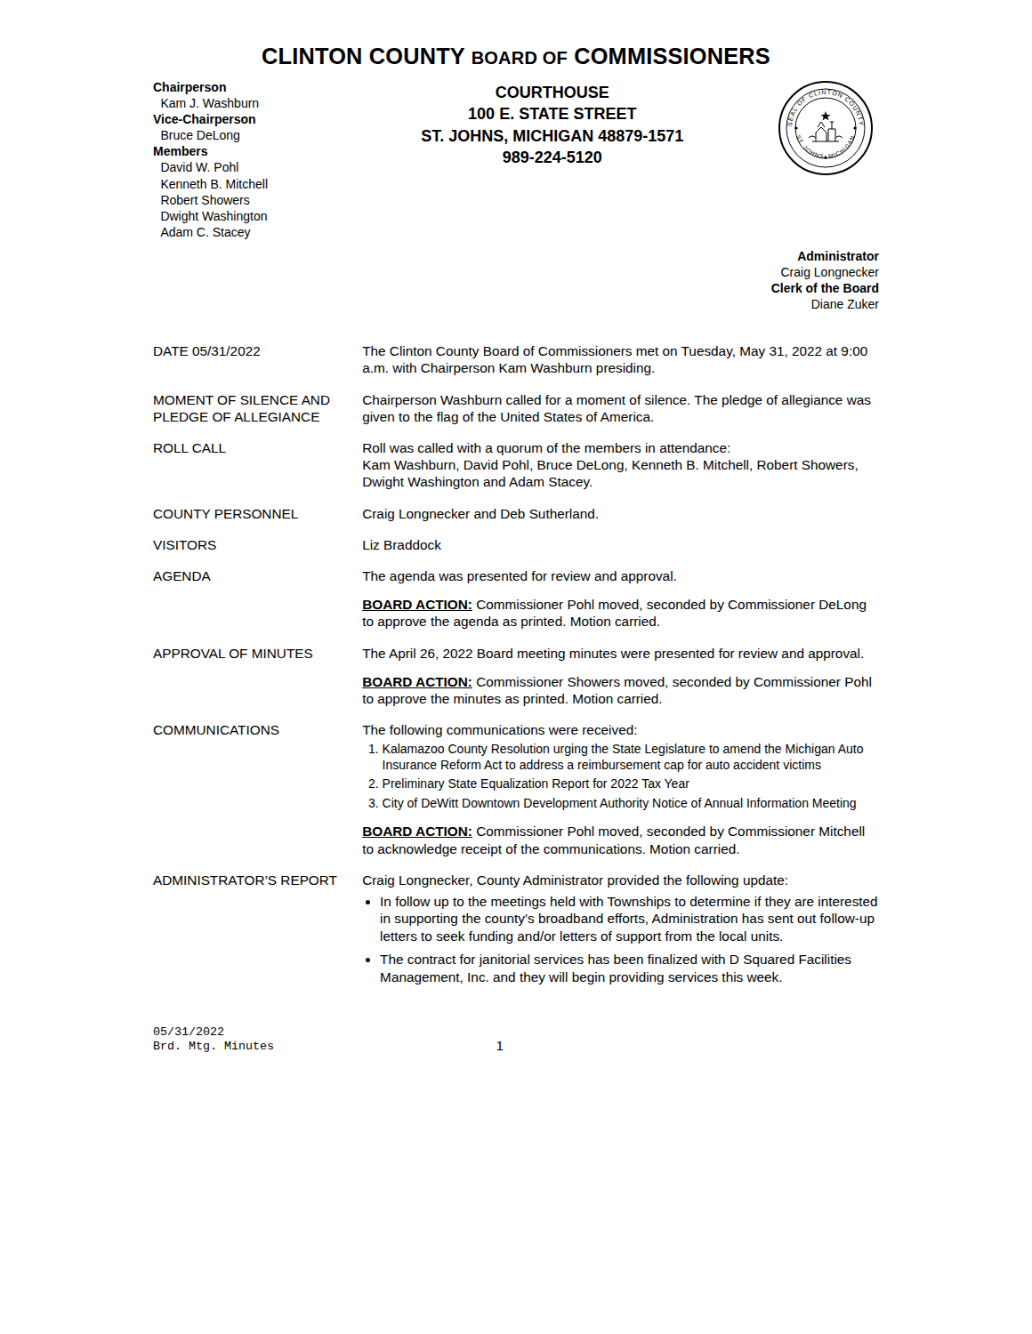CLINTON COUNTY BOARD OF COMMISSIONERS
Chairperson
Kam J. Washburn
Vice-Chairperson
Bruce DeLong
Members
David W. Pohl
Kenneth B. Mitchell
Robert Showers
Dwight Washington
Adam C. Stacey
COURTHOUSE
100 E. STATE STREET
ST. JOHNS, MICHIGAN 48879-1571
989-224-5120
SEAL OF CLINTON COUNTY ST. JOHNS, MICHIGAN
Administrator
Craig Longnecker
Clerk of the Board
Diane Zuker
| DATE 05/31/2022 | The Clinton County Board of Commissioners met on Tuesday, May 31, 2022 at 9:00 a.m. with Chairperson Kam Washburn presiding. |
| MOMENT OF SILENCE AND PLEDGE OF ALLEGIANCE | Chairperson Washburn called for a moment of silence. The pledge of allegiance was given to the flag of the United States of America. |
| ROLL CALL | Roll was called with a quorum of the members in attendance: Kam Washburn, David Pohl, Bruce DeLong, Kenneth B. Mitchell, Robert Showers, Dwight Washington and Adam Stacey. |
| COUNTY PERSONNEL | Craig Longnecker and Deb Sutherland. |
| VISITORS | Liz Braddock |
| AGENDA | The agenda was presented for review and approval. BOARD ACTION: Commissioner Pohl moved, seconded by Commissioner DeLong to approve the agenda as printed. Motion carried. |
| APPROVAL OF MINUTES | The April 26, 2022 Board meeting minutes were presented for review and approval. BOARD ACTION: Commissioner Showers moved, seconded by Commissioner Pohl to approve the minutes as printed. Motion carried. |
| COMMUNICATIONS | The following communications were received: Kalamazoo County Resolution urging the State Legislature to amend the Michigan Auto Insurance Reform Act to address a reimbursement cap for auto accident victims Preliminary State Equalization Report for 2022 Tax Year City of DeWitt Downtown Development Authority Notice of Annual Information Meeting BOARD ACTION: Commissioner Pohl moved, seconded by Commissioner Mitchell to acknowledge receipt of the communications. Motion carried. |
| ADMINISTRATOR’S REPORT | Craig Longnecker, County Administrator provided the following update: In follow up to the meetings held with Townships to determine if they are interested in supporting the county’s broadband efforts, Administration has sent out follow-up letters to seek funding and/or letters of support from the local units. The contract for janitorial services has been finalized with D Squared Facilities Management, Inc. and they will begin providing services this week. |
05/31/2022
Brd. Mtg. Minutes
1